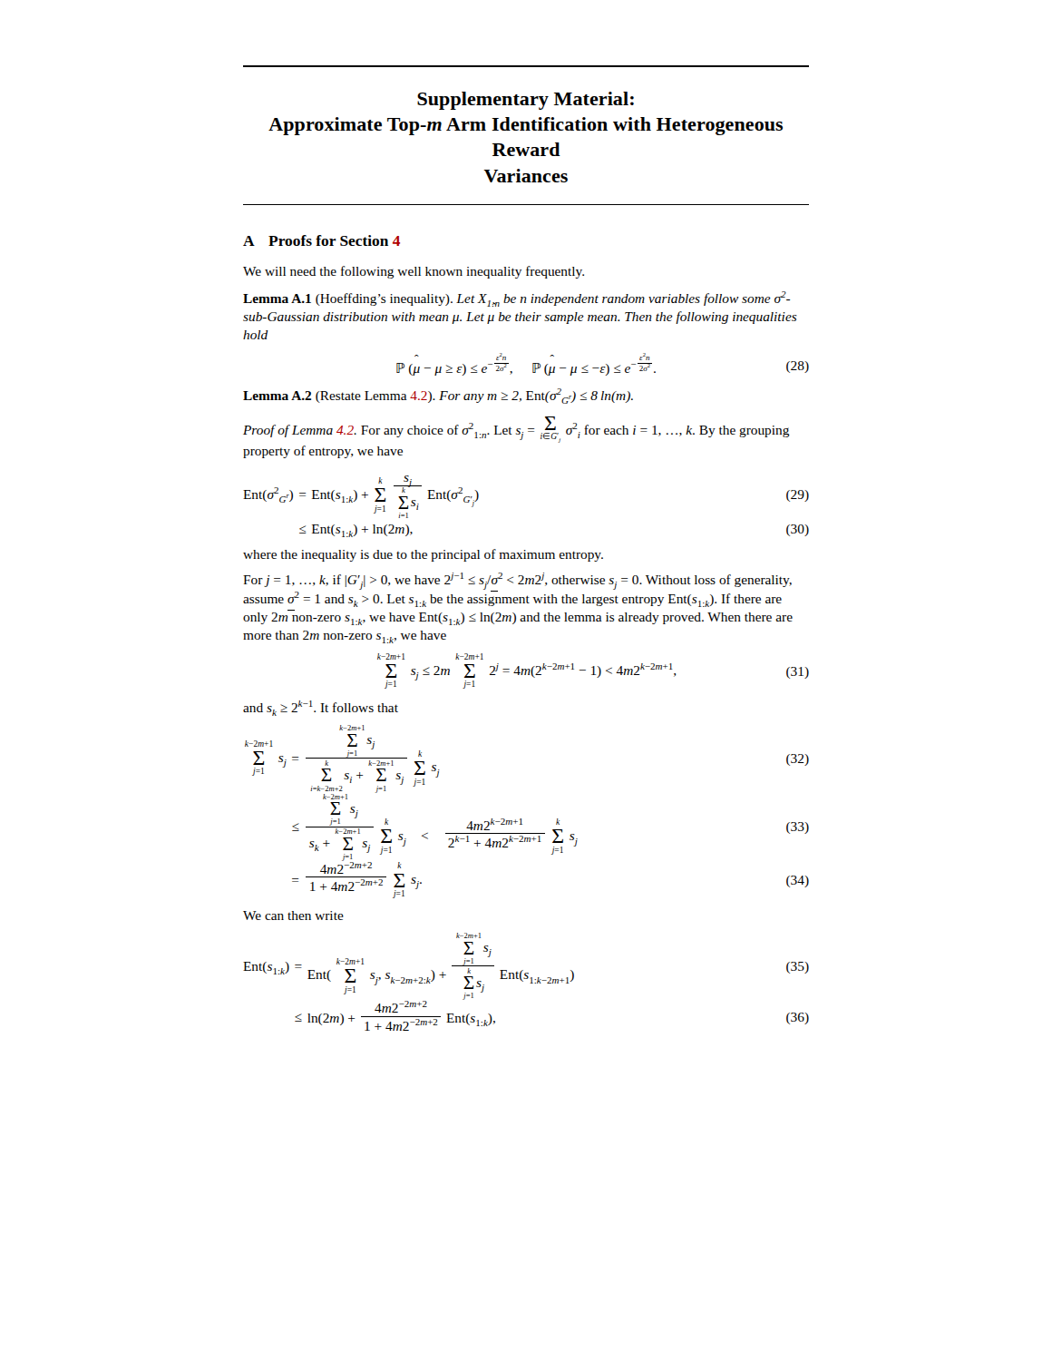Supplementary Material: Approximate Top-m Arm Identification with Heterogeneous Reward Variances
AProofs for Section 4
We will need the following well known inequality frequently.
Lemma A.1 (Hoeffding’s inequality). Let X1:n be n independent random variables follow some σ2-sub-Gaussian distribution with mean μ. Let ̂μ be their sample mean. Then the following inequalities hold
ℙ (̂μ − μ ≥ ε) ≤ e−ε2n 2σ2, ℙ (̂μ − μ ≤ −ε) ≤ e−ε2n 2σ2. (28)
Lemma A.2 (Restate Lemma 4.2). For any m ≥ 2, Ent(σ2Gr) ≤ 8 ln(m).
Proof of Lemma 4.2. For any choice of σ21:n. Let sj = Σi∈G′j σ2i for each i = 1, …, k. By the grouping property of entropy, we have
Ent(σ2Gr)
=
Ent(s1:k) + kΣj=1 sj kΣi=1 si Ent(σ2G′j)
(29)
≤
Ent(s1:k) + ln(2m),
(30)
where the inequality is due to the principal of maximum entropy.
For j = 1, …, k, if |G′j| > 0, we have 2j−1 ≤ sj/ σ2 < 2m2j, otherwise sj = 0. Without loss of generality, assume σ2 = 1 and sk > 0. Let s1:k be the assignment with the largest entropy Ent(s1:k). If there are only 2m non-zero s1:k, we have Ent(s1:k) ≤ ln(2m) and the lemma is already proved. When there are more than 2m non-zero s1:k, we have
k−2m+1 Σj=1 sj ≤ 2m k−2m+1 Σj=1 2j = 4m(2k−2m+1 − 1) < 4m2k−2m+1, (31)
and sk ≥ 2k−1. It follows that
k−2m+1 Σj=1 sj
=
k−2m+1 Σj=1 sj kΣi=k−2m+2 si + k−2m+1 Σj=1 sj kΣj=1 sj
(32)
≤
k−2m+1 Σj=1 sj sk + k−2m+1 Σj=1 sj kΣj=1 sj < 4m2k−2m+12k−1 + 4m2k−2m+1 kΣj=1 sj
(33)
=
4m2−2m+21 + 4m2−2m+2 kΣj=1 sj.
(34)
We can then write
Ent(s1:k)
=
Ent( k−2m+1 Σj=1 sj, sk−2m+2:k) + k−2m+1 Σj=1 sj kΣj=1 sj Ent(s1:k−2m+1)
(35)
≤
ln(2m) + 4m2−2m+21 + 4m2−2m+2 Ent(s1:k),
(36)